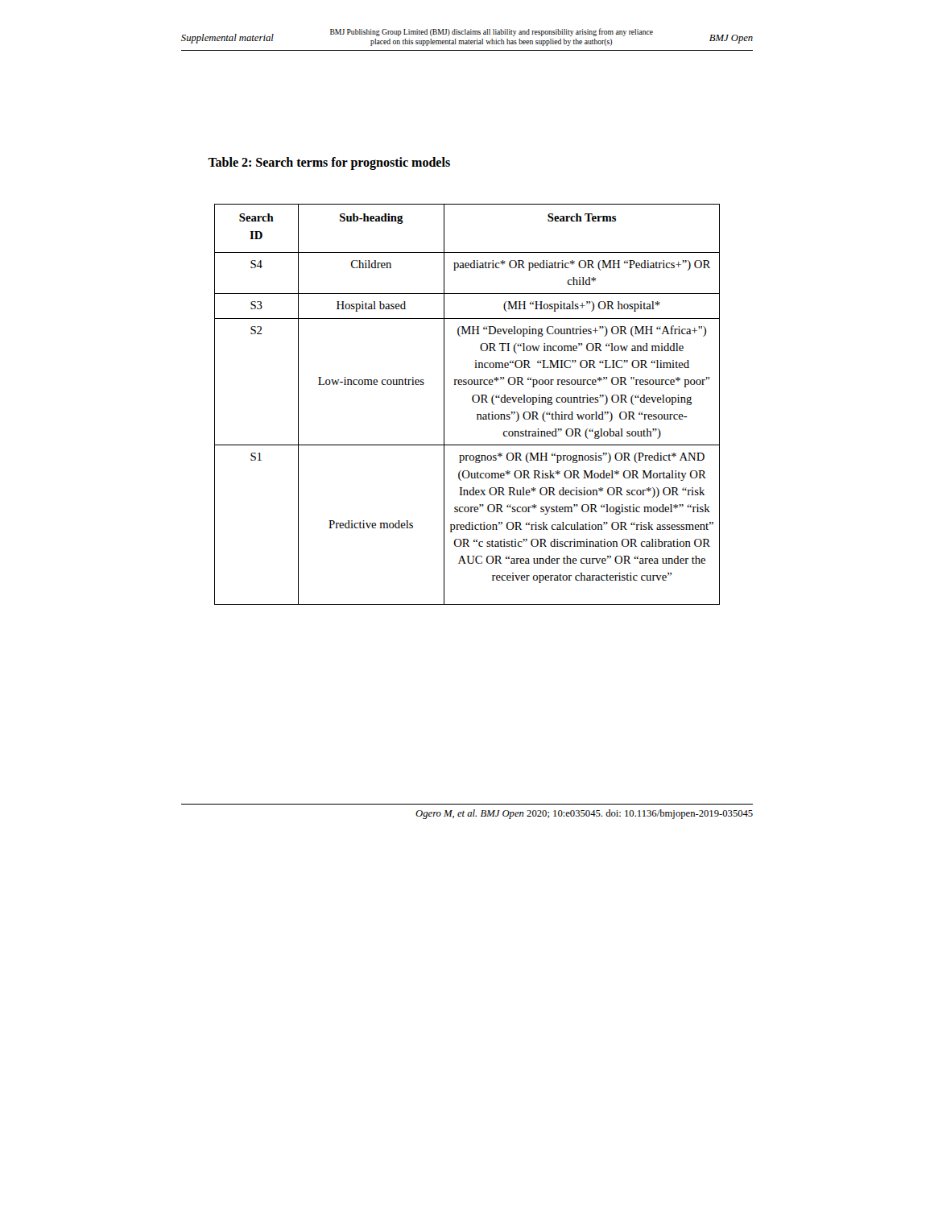Supplemental material
BMJ Publishing Group Limited (BMJ) disclaims all liability and responsibility arising from any reliance
placed on this supplemental material which has been supplied by the author(s)
BMJ Open
Table 2: Search terms for prognostic models
| Search ID | Sub-heading | Search Terms |
| --- | --- | --- |
| S4 | Children | paediatric* OR pediatric* OR (MH “Pediatrics+”) OR child* |
| S3 | Hospital based | (MH “Hospitals+”) OR hospital* |
| S2 | Low-income countries | (MH “Developing Countries+”) OR (MH “Africa+") OR TI (“low income” OR “low and middle income“OR “LMIC” OR “LIC” OR “limited resource*” OR “poor resource*” OR "resource* poor" OR (“developing countries”) OR (“developing nations”) OR (“third world”) OR “resource-constrained” OR (“global south”) |
| S1 | Predictive models | prognos* OR (MH “prognosis”) OR (Predict* AND (Outcome* OR Risk* OR Model* OR Mortality OR Index OR Rule* OR decision* OR scor*)) OR “risk score” OR “scor* system” OR “logistic model*” “risk prediction” OR “risk calculation” OR “risk assessment” OR “c statistic” OR discrimination OR calibration OR AUC OR “area under the curve” OR “area under the receiver operator characteristic curve” |
Ogero M, et al. BMJ Open 2020; 10:e035045. doi: 10.1136/bmjopen-2019-035045